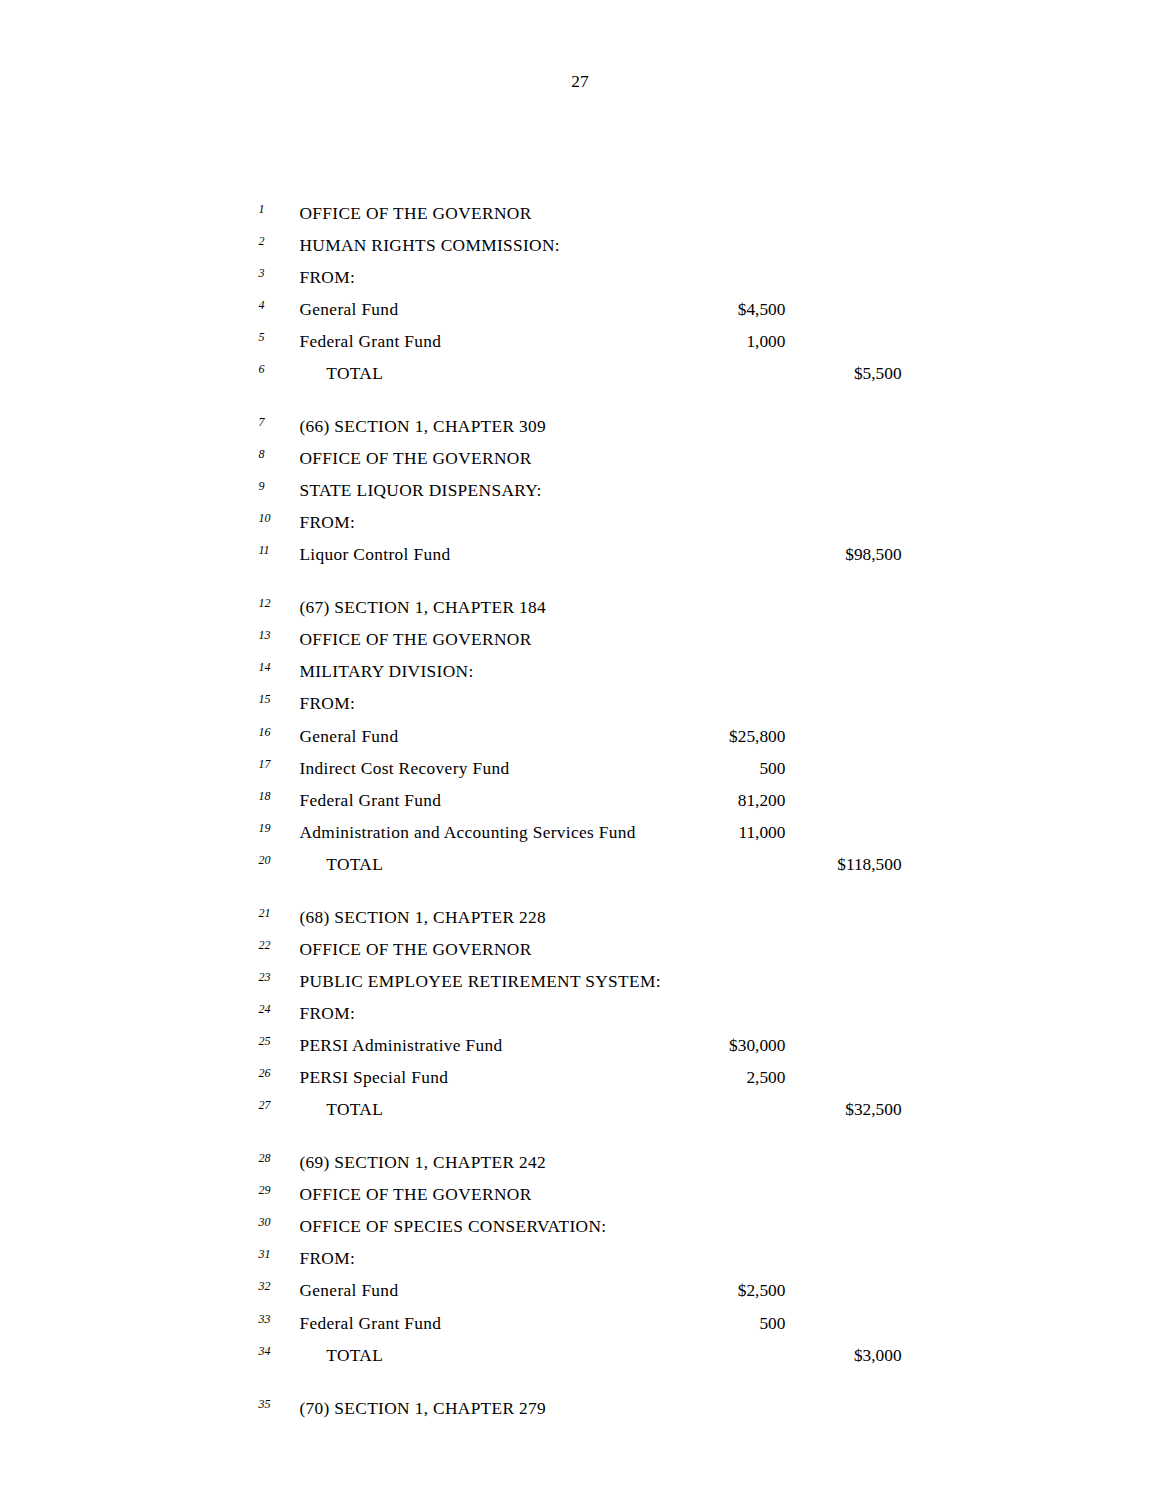27
| 1 | OFFICE OF THE GOVERNOR | | |
| 2 | HUMAN RIGHTS COMMISSION: | | |
| 3 | FROM: | | |
| 4 | General Fund | $4,500 | |
| 5 | Federal Grant Fund | 1,000 | |
| 6 | TOTAL | | $5,500 |
| 7 | (66) SECTION 1, CHAPTER 309 | | |
| 8 | OFFICE OF THE GOVERNOR | | |
| 9 | STATE LIQUOR DISPENSARY: | | |
| 10 | FROM: | | |
| 11 | Liquor Control Fund | | $98,500 |
| 12 | (67) SECTION 1, CHAPTER 184 | | |
| 13 | OFFICE OF THE GOVERNOR | | |
| 14 | MILITARY DIVISION: | | |
| 15 | FROM: | | |
| 16 | General Fund | $25,800 | |
| 17 | Indirect Cost Recovery Fund | 500 | |
| 18 | Federal Grant Fund | 81,200 | |
| 19 | Administration and Accounting Services Fund | 11,000 | |
| 20 | TOTAL | | $118,500 |
| 21 | (68) SECTION 1, CHAPTER 228 | | |
| 22 | OFFICE OF THE GOVERNOR | | |
| 23 | PUBLIC EMPLOYEE RETIREMENT SYSTEM: | | |
| 24 | FROM: | | |
| 25 | PERSI Administrative Fund | $30,000 | |
| 26 | PERSI Special Fund | 2,500 | |
| 27 | TOTAL | | $32,500 |
| 28 | (69) SECTION 1, CHAPTER 242 | | |
| 29 | OFFICE OF THE GOVERNOR | | |
| 30 | OFFICE OF SPECIES CONSERVATION: | | |
| 31 | FROM: | | |
| 32 | General Fund | $2,500 | |
| 33 | Federal Grant Fund | 500 | |
| 34 | TOTAL | | $3,000 |
| 35 | (70) SECTION 1, CHAPTER 279 | | |